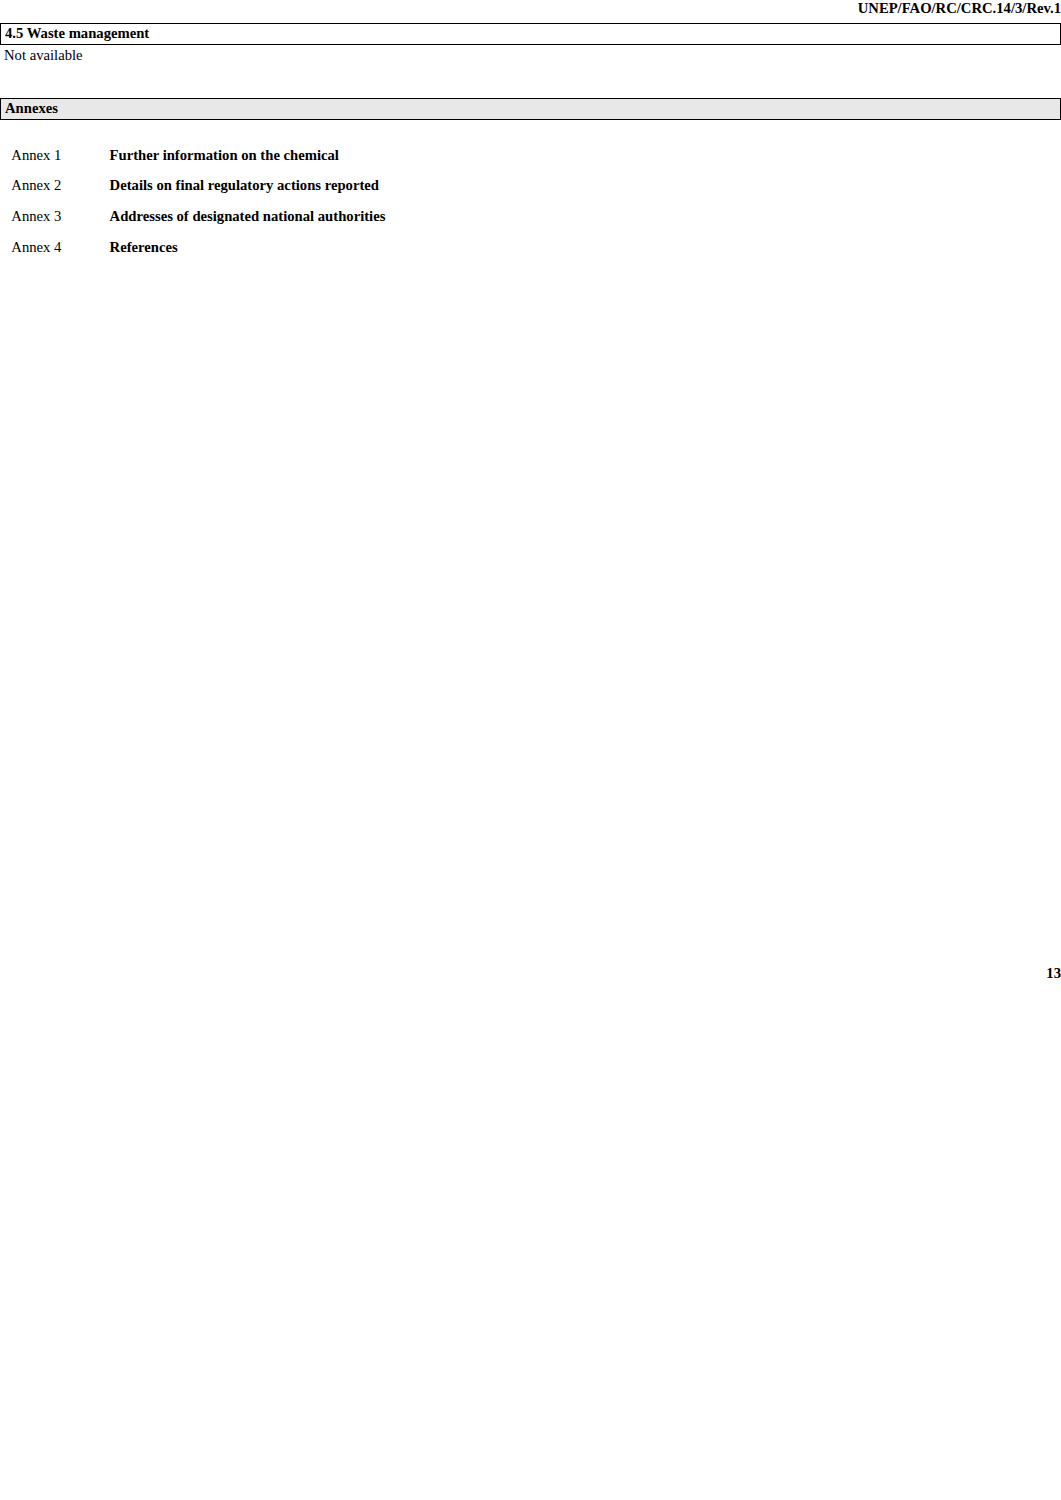UNEP/FAO/RC/CRC.14/3/Rev.1
4.5 Waste management
Not available
Annexes
Annex 1
Further information on the chemical
Annex 2
Details on final regulatory actions reported
Annex 3
Addresses of designated national authorities
Annex 4
References
13